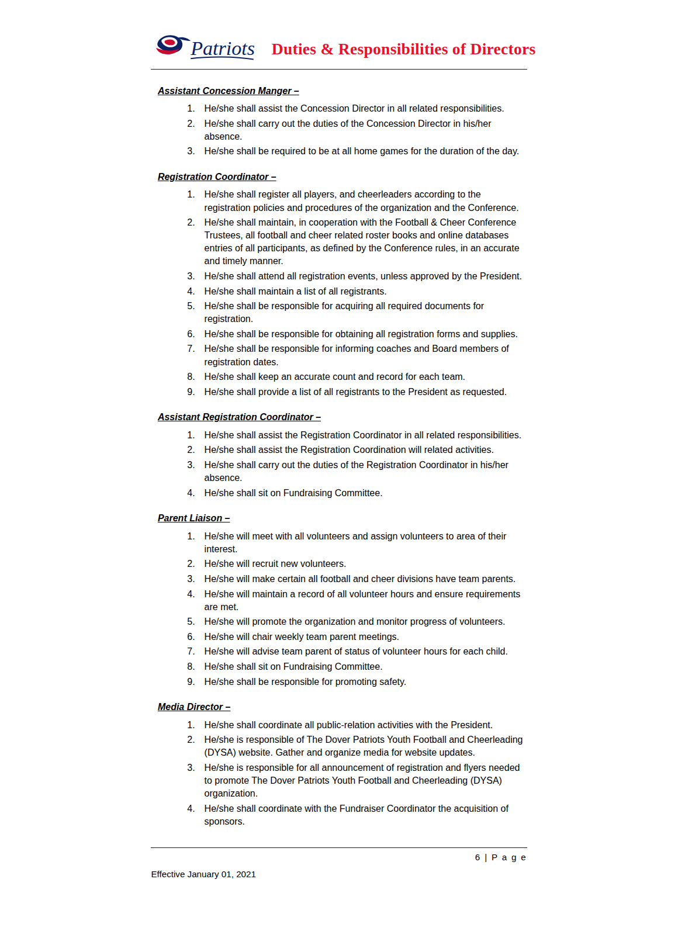Patriots Patriots
Duties & Responsibilities of Directors
Assistant Concession Manger –
He/she shall assist the Concession Director in all related responsibilities.
He/she shall carry out the duties of the Concession Director in his/her absence.
He/she shall be required to be at all home games for the duration of the day.
Registration Coordinator –
He/she shall register all players, and cheerleaders according to the registration policies and procedures of the organization and the Conference.
He/she shall maintain, in cooperation with the Football & Cheer Conference Trustees, all football and cheer related roster books and online databases entries of all participants, as defined by the Conference rules, in an accurate and timely manner.
He/she shall attend all registration events, unless approved by the President.
He/she shall maintain a list of all registrants.
He/she shall be responsible for acquiring all required documents for registration.
He/she shall be responsible for obtaining all registration forms and supplies.
He/she shall be responsible for informing coaches and Board members of registration dates.
He/she shall keep an accurate count and record for each team.
He/she shall provide a list of all registrants to the President as requested.
Assistant Registration Coordinator –
He/she shall assist the Registration Coordinator in all related responsibilities.
He/she shall assist the Registration Coordination will related activities.
He/she shall carry out the duties of the Registration Coordinator in his/her absence.
He/she shall sit on Fundraising Committee.
Parent Liaison –
He/she will meet with all volunteers and assign volunteers to area of their interest.
He/she will recruit new volunteers.
He/she will make certain all football and cheer divisions have team parents.
He/she will maintain a record of all volunteer hours and ensure requirements are met.
He/she will promote the organization and monitor progress of volunteers.
He/she will chair weekly team parent meetings.
He/she will advise team parent of status of volunteer hours for each child.
He/she shall sit on Fundraising Committee.
He/she shall be responsible for promoting safety.
Media Director –
He/she shall coordinate all public-relation activities with the President.
He/she is responsible of The Dover Patriots Youth Football and Cheerleading (DYSA) website. Gather and organize media for website updates.
He/she is responsible for all announcement of registration and flyers needed to promote The Dover Patriots Youth Football and Cheerleading (DYSA) organization.
He/she shall coordinate with the Fundraiser Coordinator the acquisition of sponsors.
6 | P a g e
Effective January 01, 2021